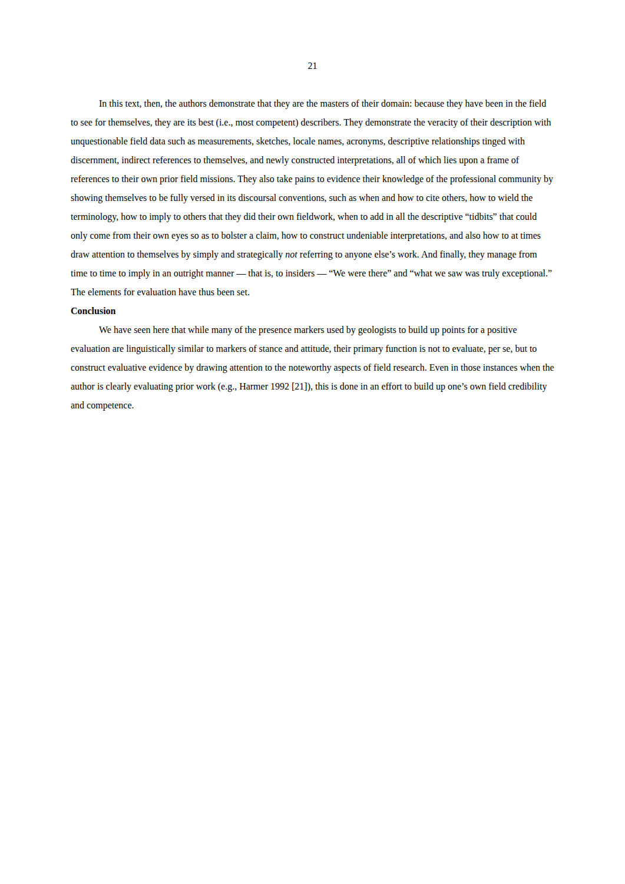21
In this text, then, the authors demonstrate that they are the masters of their domain: because they have been in the field to see for themselves, they are its best (i.e., most competent) describers. They demonstrate the veracity of their description with unquestionable field data such as measurements, sketches, locale names, acronyms, descriptive relationships tinged with discernment, indirect references to themselves, and newly constructed interpretations, all of which lies upon a frame of references to their own prior field missions. They also take pains to evidence their knowledge of the professional community by showing themselves to be fully versed in its discoursal conventions, such as when and how to cite others, how to wield the terminology, how to imply to others that they did their own fieldwork, when to add in all the descriptive “tidbits” that could only come from their own eyes so as to bolster a claim, how to construct undeniable interpretations, and also how to at times draw attention to themselves by simply and strategically not referring to anyone else’s work. And finally, they manage from time to time to imply in an outright manner — that is, to insiders — “We were there” and “what we saw was truly exceptional.” The elements for evaluation have thus been set.
Conclusion
We have seen here that while many of the presence markers used by geologists to build up points for a positive evaluation are linguistically similar to markers of stance and attitude, their primary function is not to evaluate, per se, but to construct evaluative evidence by drawing attention to the noteworthy aspects of field research. Even in those instances when the author is clearly evaluating prior work (e.g., Harmer 1992 [21]), this is done in an effort to build up one’s own field credibility and competence.